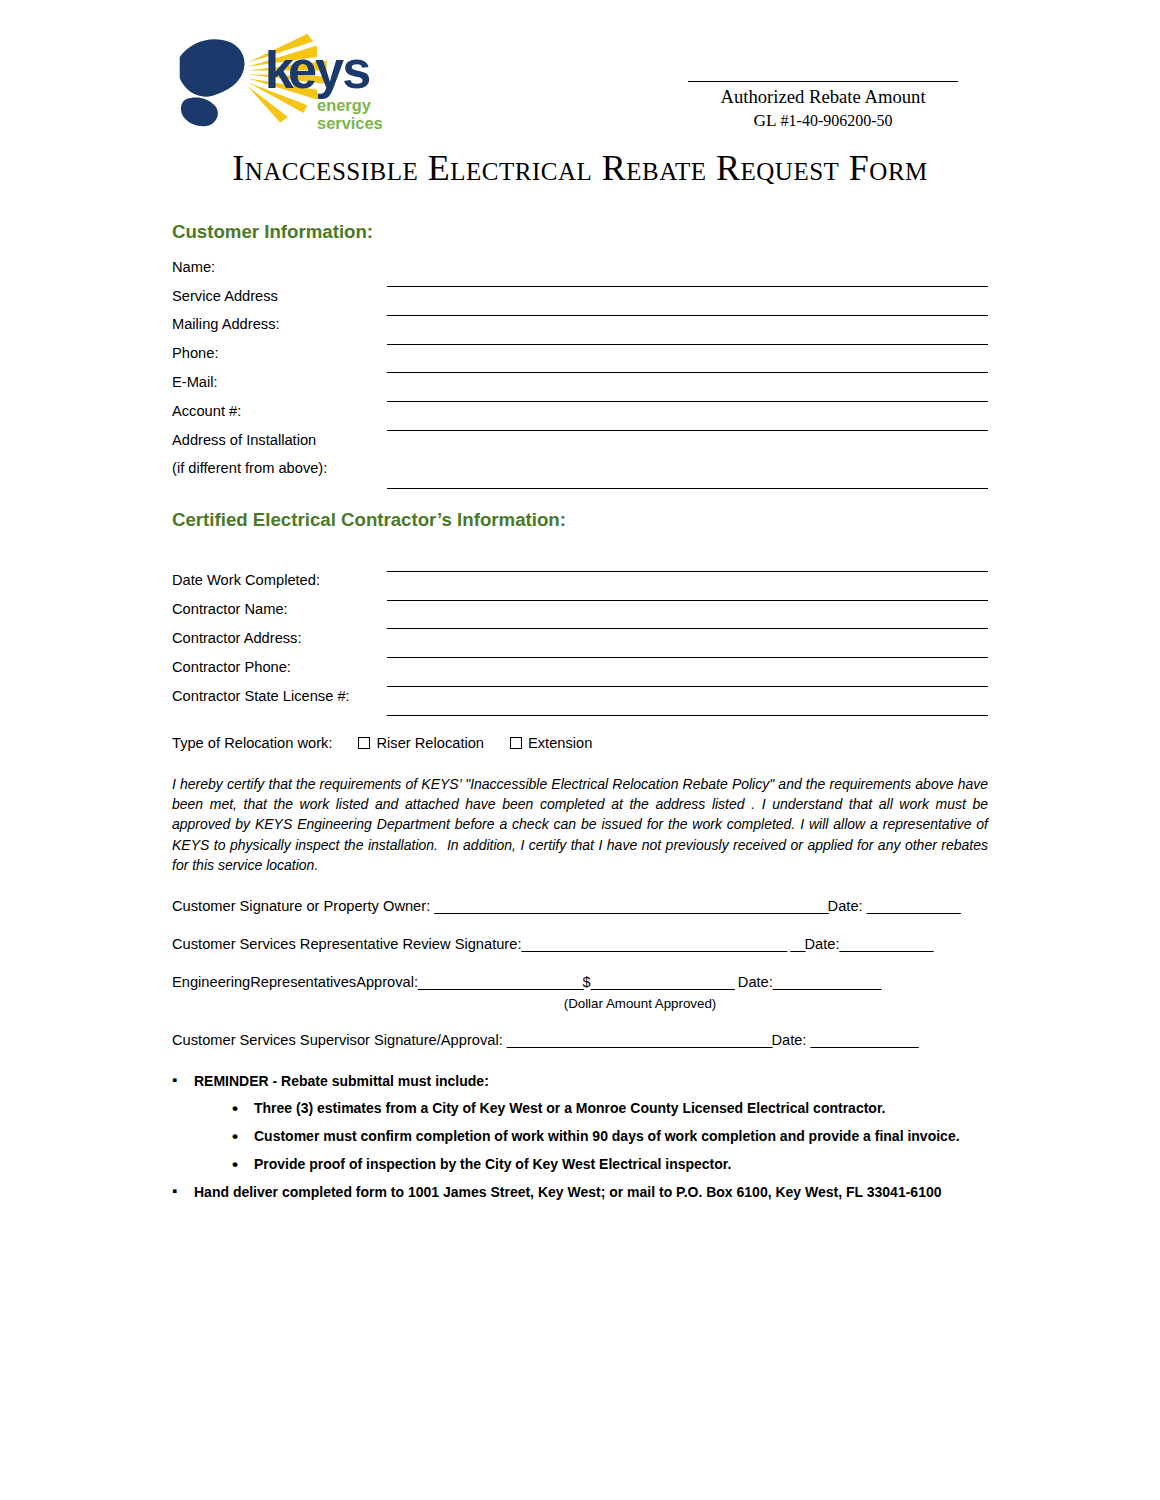eys k energy services
Authorized Rebate Amount
GL #1-40-906200-50
Inaccessible Electrical Rebate Request Form
Customer Information:
| Name: | |
| Service Address | |
| Mailing Address: | |
| Phone: | |
| E-Mail: | |
| Account #: | |
| Address of Installation | |
| (if different from above): | |
Certified Electrical Contractor’s Information:
| Date Work Completed: | |
| Contractor Name: | |
| Contractor Address: | |
| Contractor Phone: | |
| Contractor State License #: | |
Type of Relocation work: Riser Relocation Extension
I hereby certify that the requirements of KEYS’ "Inaccessible Electrical Relocation Rebate Policy" and the requirements above have been met, that the work listed and attached have been completed at the address listed . I understand that all work must be approved by KEYS Engineering Department before a check can be issued for the work completed. I will allow a representative of KEYS to physically inspect the installation. In addition, I certify that I have not previously received or applied for any other rebates for this service location.
Customer Signature or Property Owner: _______________________________________________________Date: _____________
Customer Services Representative Review Signature:_____________________________________ __Date:_____________
EngineeringRepresentativesApproval:_______________________$____________________ Date:_______________ (Dollar Amount Approved)
Customer Services Supervisor Signature/Approval: _____________________________________Date: _______________
REMINDER - Rebate submittal must include:
Three (3) estimates from a City of Key West or a Monroe County Licensed Electrical contractor.
Customer must confirm completion of work within 90 days of work completion and provide a final invoice.
Provide proof of inspection by the City of Key West Electrical inspector.
Hand deliver completed form to 1001 James Street, Key West; or mail to P.O. Box 6100, Key West, FL 33041-6100